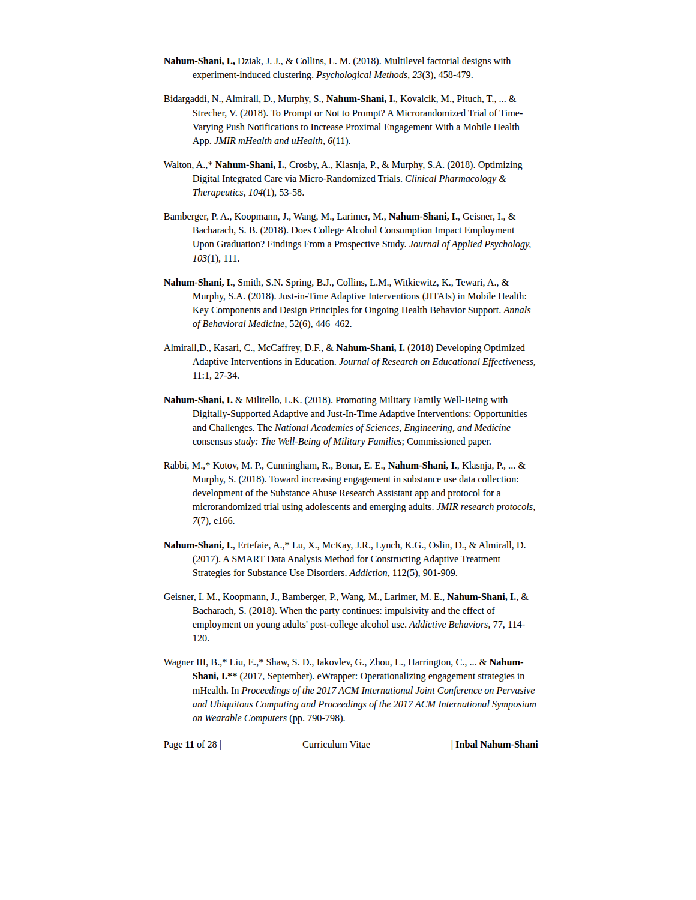Nahum-Shani, I., Dziak, J. J., & Collins, L. M. (2018). Multilevel factorial designs with experiment-induced clustering. Psychological Methods, 23(3), 458-479.
Bidargaddi, N., Almirall, D., Murphy, S., Nahum-Shani, I., Kovalcik, M., Pituch, T., ... & Strecher, V. (2018). To Prompt or Not to Prompt? A Microrandomized Trial of Time-Varying Push Notifications to Increase Proximal Engagement With a Mobile Health App. JMIR mHealth and uHealth, 6(11).
Walton, A.,* Nahum-Shani, I., Crosby, A., Klasnja, P., & Murphy, S.A. (2018). Optimizing Digital Integrated Care via Micro-Randomized Trials. Clinical Pharmacology & Therapeutics, 104(1), 53-58.
Bamberger, P. A., Koopmann, J., Wang, M., Larimer, M., Nahum-Shani, I., Geisner, I., & Bacharach, S. B. (2018). Does College Alcohol Consumption Impact Employment Upon Graduation? Findings From a Prospective Study. Journal of Applied Psychology, 103(1), 111.
Nahum-Shani, I., Smith, S.N. Spring, B.J., Collins, L.M., Witkiewitz, K., Tewari, A., & Murphy, S.A. (2018). Just-in-Time Adaptive Interventions (JITAIs) in Mobile Health: Key Components and Design Principles for Ongoing Health Behavior Support. Annals of Behavioral Medicine, 52(6), 446–462.
Almirall,D., Kasari, C., McCaffrey, D.F., & Nahum-Shani, I. (2018) Developing Optimized Adaptive Interventions in Education. Journal of Research on Educational Effectiveness, 11:1, 27-34.
Nahum-Shani, I. & Militello, L.K. (2018). Promoting Military Family Well-Being with Digitally-Supported Adaptive and Just-In-Time Adaptive Interventions: Opportunities and Challenges. The National Academies of Sciences, Engineering, and Medicine consensus study: The Well-Being of Military Families; Commissioned paper.
Rabbi, M.,* Kotov, M. P., Cunningham, R., Bonar, E. E., Nahum-Shani, I., Klasnja, P., ... & Murphy, S. (2018). Toward increasing engagement in substance use data collection: development of the Substance Abuse Research Assistant app and protocol for a microrandomized trial using adolescents and emerging adults. JMIR research protocols, 7(7), e166.
Nahum-Shani, I., Ertefaie, A.,* Lu, X., McKay, J.R., Lynch, K.G., Oslin, D., & Almirall, D. (2017). A SMART Data Analysis Method for Constructing Adaptive Treatment Strategies for Substance Use Disorders. Addiction, 112(5), 901-909.
Geisner, I. M., Koopmann, J., Bamberger, P., Wang, M., Larimer, M. E., Nahum-Shani, I., & Bacharach, S. (2018). When the party continues: impulsivity and the effect of employment on young adults' post-college alcohol use. Addictive Behaviors, 77, 114-120.
Wagner III, B.,* Liu, E.,* Shaw, S. D., Iakovlev, G., Zhou, L., Harrington, C., ... & Nahum-Shani, I.** (2017, September). eWrapper: Operationalizing engagement strategies in mHealth. In Proceedings of the 2017 ACM International Joint Conference on Pervasive and Ubiquitous Computing and Proceedings of the 2017 ACM International Symposium on Wearable Computers (pp. 790-798).
Page 11 of 28 |
Curriculum Vitae
| Inbal Nahum-Shani